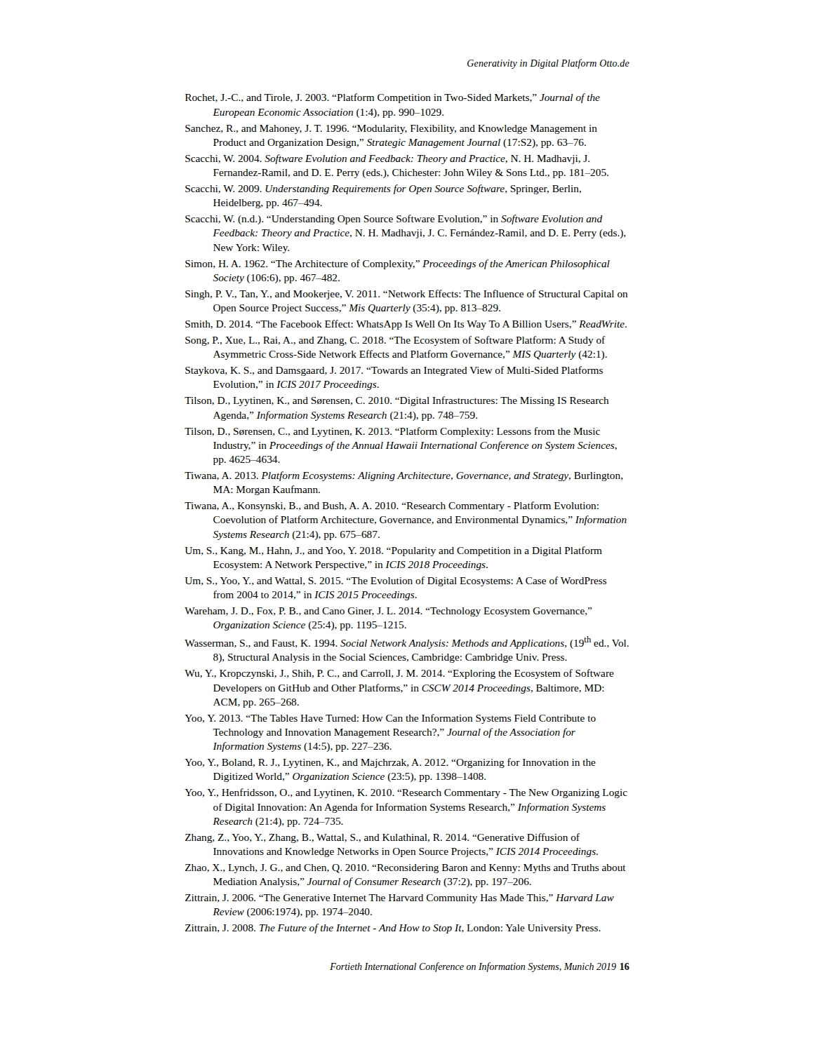Generativity in Digital Platform Otto.de
Rochet, J.-C., and Tirole, J. 2003. “Platform Competition in Two-Sided Markets,” Journal of the European Economic Association (1:4), pp. 990–1029.
Sanchez, R., and Mahoney, J. T. 1996. “Modularity, Flexibility, and Knowledge Management in Product and Organization Design,” Strategic Management Journal (17:S2), pp. 63–76.
Scacchi, W. 2004. Software Evolution and Feedback: Theory and Practice, N. H. Madhavji, J. Fernandez-Ramil, and D. E. Perry (eds.), Chichester: John Wiley & Sons Ltd., pp. 181–205.
Scacchi, W. 2009. Understanding Requirements for Open Source Software, Springer, Berlin, Heidelberg, pp. 467–494.
Scacchi, W. (n.d.). “Understanding Open Source Software Evolution,” in Software Evolution and Feedback: Theory and Practice, N. H. Madhavji, J. C. Fernández-Ramil, and D. E. Perry (eds.), New York: Wiley.
Simon, H. A. 1962. “The Architecture of Complexity,” Proceedings of the American Philosophical Society (106:6), pp. 467–482.
Singh, P. V., Tan, Y., and Mookerjee, V. 2011. “Network Effects: The Influence of Structural Capital on Open Source Project Success,” Mis Quarterly (35:4), pp. 813–829.
Smith, D. 2014. “The Facebook Effect: WhatsApp Is Well On Its Way To A Billion Users,” ReadWrite.
Song, P., Xue, L., Rai, A., and Zhang, C. 2018. “The Ecosystem of Software Platform: A Study of Asymmetric Cross-Side Network Effects and Platform Governance,” MIS Quarterly (42:1).
Staykova, K. S., and Damsgaard, J. 2017. “Towards an Integrated View of Multi-Sided Platforms Evolution,” in ICIS 2017 Proceedings.
Tilson, D., Lyytinen, K., and Sørensen, C. 2010. “Digital Infrastructures: The Missing IS Research Agenda,” Information Systems Research (21:4), pp. 748–759.
Tilson, D., Sørensen, C., and Lyytinen, K. 2013. “Platform Complexity: Lessons from the Music Industry,” in Proceedings of the Annual Hawaii International Conference on System Sciences, pp. 4625–4634.
Tiwana, A. 2013. Platform Ecosystems: Aligning Architecture, Governance, and Strategy, Burlington, MA: Morgan Kaufmann.
Tiwana, A., Konsynski, B., and Bush, A. A. 2010. “Research Commentary - Platform Evolution: Coevolution of Platform Architecture, Governance, and Environmental Dynamics,” Information Systems Research (21:4), pp. 675–687.
Um, S., Kang, M., Hahn, J., and Yoo, Y. 2018. “Popularity and Competition in a Digital Platform Ecosystem: A Network Perspective,” in ICIS 2018 Proceedings.
Um, S., Yoo, Y., and Wattal, S. 2015. “The Evolution of Digital Ecosystems: A Case of WordPress from 2004 to 2014,” in ICIS 2015 Proceedings.
Wareham, J. D., Fox, P. B., and Cano Giner, J. L. 2014. “Technology Ecosystem Governance,” Organization Science (25:4), pp. 1195–1215.
Wasserman, S., and Faust, K. 1994. Social Network Analysis: Methods and Applications, (19th ed., Vol. 8), Structural Analysis in the Social Sciences, Cambridge: Cambridge Univ. Press.
Wu, Y., Kropczynski, J., Shih, P. C., and Carroll, J. M. 2014. “Exploring the Ecosystem of Software Developers on GitHub and Other Platforms,” in CSCW 2014 Proceedings, Baltimore, MD: ACM, pp. 265–268.
Yoo, Y. 2013. “The Tables Have Turned: How Can the Information Systems Field Contribute to Technology and Innovation Management Research?,” Journal of the Association for Information Systems (14:5), pp. 227–236.
Yoo, Y., Boland, R. J., Lyytinen, K., and Majchrzak, A. 2012. “Organizing for Innovation in the Digitized World,” Organization Science (23:5), pp. 1398–1408.
Yoo, Y., Henfridsson, O., and Lyytinen, K. 2010. “Research Commentary - The New Organizing Logic of Digital Innovation: An Agenda for Information Systems Research,” Information Systems Research (21:4), pp. 724–735.
Zhang, Z., Yoo, Y., Zhang, B., Wattal, S., and Kulathinal, R. 2014. “Generative Diffusion of Innovations and Knowledge Networks in Open Source Projects,” ICIS 2014 Proceedings.
Zhao, X., Lynch, J. G., and Chen, Q. 2010. “Reconsidering Baron and Kenny: Myths and Truths about Mediation Analysis,” Journal of Consumer Research (37:2), pp. 197–206.
Zittrain, J. 2006. “The Generative Internet The Harvard Community Has Made This,” Harvard Law Review (2006:1974), pp. 1974–2040.
Zittrain, J. 2008. The Future of the Internet - And How to Stop It, London: Yale University Press.
Fortieth International Conference on Information Systems, Munich 201916